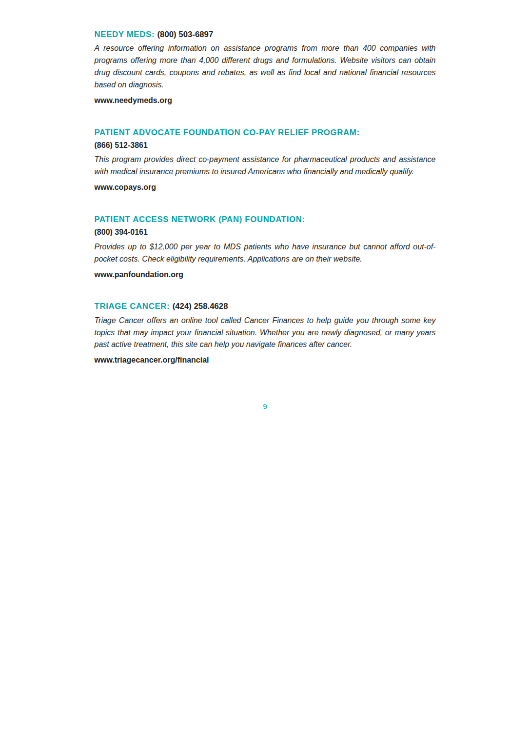Needy Meds: (800) 503-6897
A resource offering information on assistance programs from more than 400 companies with programs offering more than 4,000 different drugs and formulations. Website visitors can obtain drug discount cards, coupons and rebates, as well as find local and national financial resources based on diagnosis.
www.needymeds.org
Patient Advocate Foundation Co-Pay Relief Program:
(866) 512-3861
This program provides direct co-payment assistance for pharmaceutical products and assistance with medical insurance premiums to insured Americans who financially and medically qualify.
www.copays.org
Patient Access Network (PAN) Foundation:
(800) 394-0161
Provides up to $12,000 per year to MDS patients who have insurance but cannot afford out-of-pocket costs. Check eligibility requirements. Applications are on their website.
www.panfoundation.org
Triage Cancer: (424) 258.4628
Triage Cancer offers an online tool called Cancer Finances to help guide you through some key topics that may impact your financial situation. Whether you are newly diagnosed, or many years past active treatment, this site can help you navigate finances after cancer.
www.triagecancer.org/financial
9